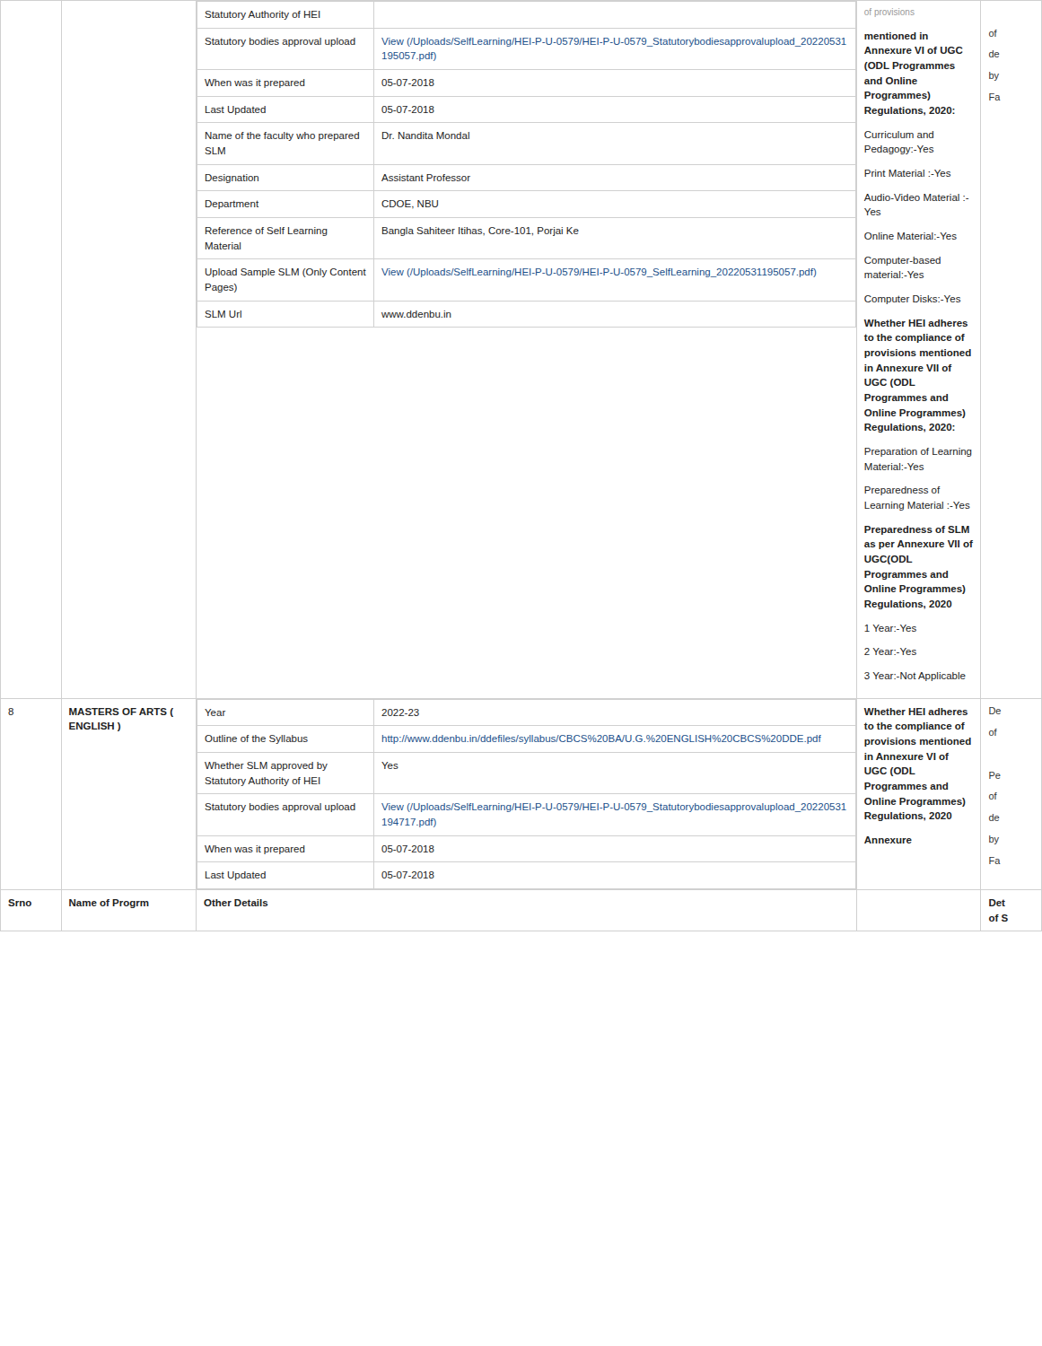| | | / Statutory Authority of HEI / / / Statutory bodies approval upload / View (/Uploads/SelfLearning/HEI-P-U-0579/HEI-P-U-0579_Statutorybodiesapprovalupload_20220531195057.pdf) / / When was it prepared / 05-07-2018 / / Last Updated / 05-07-2018 / / Name of the faculty who prepared SLM / Dr. Nandita Mondal / / Designation / Assistant Professor / / Department / CDOE, NBU / / Reference of Self Learning Material / Bangla Sahiteer Itihas, Core-101, Porjai Ke / / Upload Sample SLM (Only Content Pages) / View (/Uploads/SelfLearning/HEI-P-U-0579/HEI-P-U-0579_SelfLearning_20220531195057.pdf) / / SLM Url / www.ddenbu.in / | of provisions mentioned in Annexure VI of UGC (ODL Programmes and Online Programmes) Regulations, 2020: Curriculum and Pedagogy:-Yes Print Material :-Yes Audio-Video Material :-Yes Online Material:-Yes Computer-based material:-Yes Computer Disks:-Yes Whether HEI adheres to the compliance of provisions mentioned in Annexure VII of UGC (ODL Programmes and Online Programmes) Regulations, 2020: Preparation of Learning Material:-Yes Preparedness of Learning Material :-Yes Preparedness of SLM as per Annexure VII of UGC(ODL Programmes and Online Programmes) Regulations, 2020 1 Year:-Yes 2 Year:-Yes 3 Year:-Not Applicable | of de by Fa |
| 8 | MASTERS OF ARTS ( ENGLISH ) | / Year / 2022-23 / / Outline of the Syllabus / http://www.ddenbu.in/ddefiles/syllabus/CBCS%20BA/U.G.%20ENGLISH%20CBCS%20DDE.pdf / / Whether SLM approved by Statutory Authority of HEI / Yes / / Statutory bodies approval upload / View (/Uploads/SelfLearning/HEI-P-U-0579/HEI-P-U-0579_Statutorybodiesapprovalupload_20220531194717.pdf) / / When was it prepared / 05-07-2018 / / Last Updated / 05-07-2018 / | Whether HEI adheres to the compliance of provisions mentioned in Annexure VI of UGC (ODL Programmes and Online Programmes) Regulations, 2020 Annexure | De of Pe of de by Fa |
| Srno | Name of Progrm | Other Details | | Det of S |